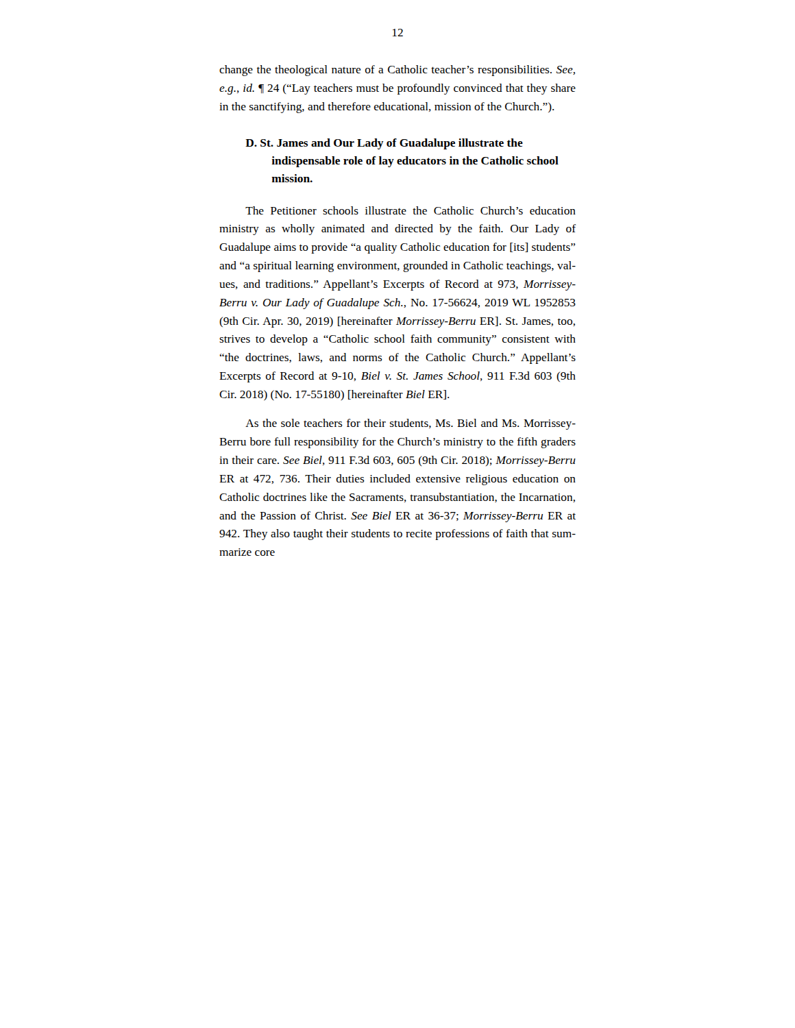12
change the theological nature of a Catholic teacher’s responsibilities. See, e.g., id. ¶ 24 (“Lay teachers must be profoundly convinced that they share in the sanctifying, and therefore educational, mission of the Church.”).
D. St. James and Our Lady of Guadalupe illustrate the indispensable role of lay educators in the Catholic school mission.
The Petitioner schools illustrate the Catholic Church’s education ministry as wholly animated and directed by the faith. Our Lady of Guadalupe aims to provide “a quality Catholic education for [its] students” and “a spiritual learning environment, grounded in Catholic teachings, values, and traditions.” Appellant’s Excerpts of Record at 973, Morrissey-Berru v. Our Lady of Guadalupe Sch., No. 17-56624, 2019 WL 1952853 (9th Cir. Apr. 30, 2019) [hereinafter Morrissey-Berru ER]. St. James, too, strives to develop a “Catholic school faith community” consistent with “the doctrines, laws, and norms of the Catholic Church.” Appellant’s Excerpts of Record at 9-10, Biel v. St. James School, 911 F.3d 603 (9th Cir. 2018) (No. 17-55180) [hereinafter Biel ER].
As the sole teachers for their students, Ms. Biel and Ms. Morrissey-Berru bore full responsibility for the Church’s ministry to the fifth graders in their care. See Biel, 911 F.3d 603, 605 (9th Cir. 2018); Morrissey-Berru ER at 472, 736. Their duties included extensive religious education on Catholic doctrines like the Sacraments, transubstantiation, the Incarnation, and the Passion of Christ. See Biel ER at 36-37; Morrissey-Berru ER at 942. They also taught their students to recite professions of faith that summarize core